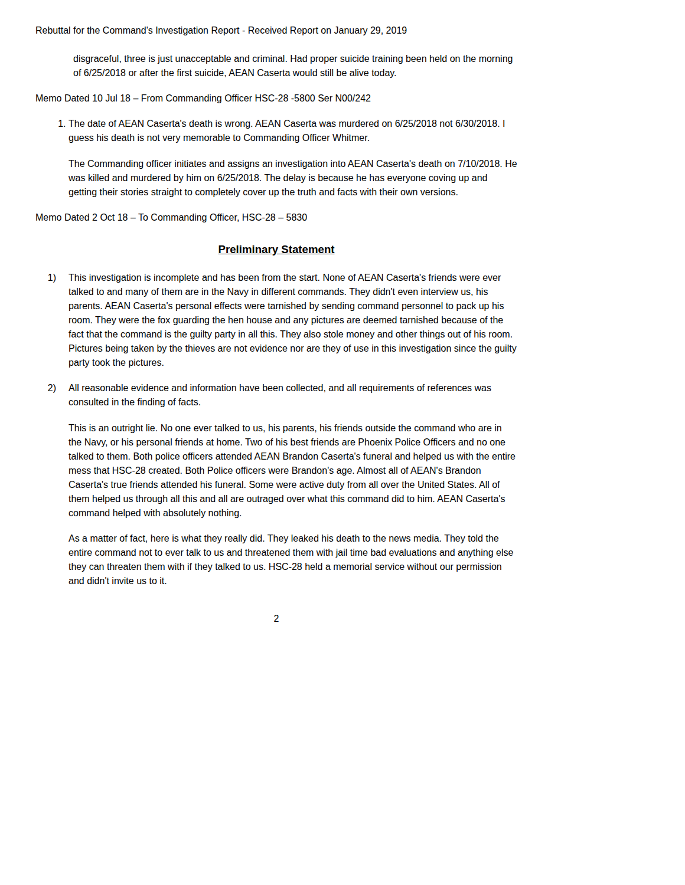Rebuttal for the Command's Investigation Report - Received Report on January 29, 2019
disgraceful, three is just unacceptable and criminal. Had proper suicide training been held on the morning of 6/25/2018 or after the first suicide, AEAN Caserta would still be alive today.
Memo Dated 10 Jul 18 – From Commanding Officer HSC-28 -5800 Ser N00/242
The date of AEAN Caserta's death is wrong. AEAN Caserta was murdered on 6/25/2018 not 6/30/2018. I guess his death is not very memorable to Commanding Officer Whitmer.
The Commanding officer initiates and assigns an investigation into AEAN Caserta's death on 7/10/2018. He was killed and murdered by him on 6/25/2018. The delay is because he has everyone coving up and getting their stories straight to completely cover up the truth and facts with their own versions.
Memo Dated 2 Oct 18 – To Commanding Officer, HSC-28 – 5830
Preliminary Statement
This investigation is incomplete and has been from the start. None of AEAN Caserta's friends were ever talked to and many of them are in the Navy in different commands. They didn't even interview us, his parents. AEAN Caserta's personal effects were tarnished by sending command personnel to pack up his room. They were the fox guarding the hen house and any pictures are deemed tarnished because of the fact that the command is the guilty party in all this. They also stole money and other things out of his room. Pictures being taken by the thieves are not evidence nor are they of use in this investigation since the guilty party took the pictures.
All reasonable evidence and information have been collected, and all requirements of references was consulted in the finding of facts.
This is an outright lie. No one ever talked to us, his parents, his friends outside the command who are in the Navy, or his personal friends at home. Two of his best friends are Phoenix Police Officers and no one talked to them. Both police officers attended AEAN Brandon Caserta's funeral and helped us with the entire mess that HSC-28 created. Both Police officers were Brandon's age. Almost all of AEAN's Brandon Caserta's true friends attended his funeral. Some were active duty from all over the United States. All of them helped us through all this and all are outraged over what this command did to him. AEAN Caserta's command helped with absolutely nothing.
As a matter of fact, here is what they really did. They leaked his death to the news media. They told the entire command not to ever talk to us and threatened them with jail time bad evaluations and anything else they can threaten them with if they talked to us. HSC-28 held a memorial service without our permission and didn't invite us to it.
2